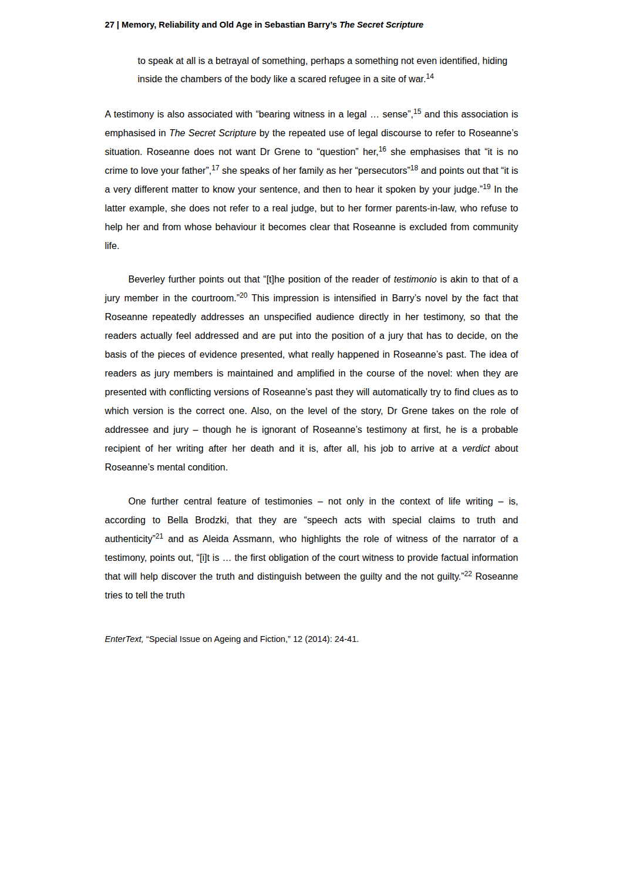27 | Memory, Reliability and Old Age in Sebastian Barry’s The Secret Scripture
to speak at all is a betrayal of something, perhaps a something not even identified, hiding inside the chambers of the body like a scared refugee in a site of war.14
A testimony is also associated with “bearing witness in a legal … sense”,15 and this association is emphasised in The Secret Scripture by the repeated use of legal discourse to refer to Roseanne’s situation. Roseanne does not want Dr Grene to “question” her,16 she emphasises that “it is no crime to love your father”,17 she speaks of her family as her “persecutors”18 and points out that “it is a very different matter to know your sentence, and then to hear it spoken by your judge.”19 In the latter example, she does not refer to a real judge, but to her former parents-in-law, who refuse to help her and from whose behaviour it becomes clear that Roseanne is excluded from community life.
Beverley further points out that “[t]he position of the reader of testimonio is akin to that of a jury member in the courtroom.”20 This impression is intensified in Barry’s novel by the fact that Roseanne repeatedly addresses an unspecified audience directly in her testimony, so that the readers actually feel addressed and are put into the position of a jury that has to decide, on the basis of the pieces of evidence presented, what really happened in Roseanne’s past. The idea of readers as jury members is maintained and amplified in the course of the novel: when they are presented with conflicting versions of Roseanne’s past they will automatically try to find clues as to which version is the correct one. Also, on the level of the story, Dr Grene takes on the role of addressee and jury – though he is ignorant of Roseanne’s testimony at first, he is a probable recipient of her writing after her death and it is, after all, his job to arrive at a verdict about Roseanne’s mental condition.
One further central feature of testimonies – not only in the context of life writing – is, according to Bella Brodzki, that they are “speech acts with special claims to truth and authenticity”21 and as Aleida Assmann, who highlights the role of witness of the narrator of a testimony, points out, “[i]t is … the first obligation of the court witness to provide factual information that will help discover the truth and distinguish between the guilty and the not guilty.”22 Roseanne tries to tell the truth
EnterText, “Special Issue on Ageing and Fiction,” 12 (2014): 24-41.